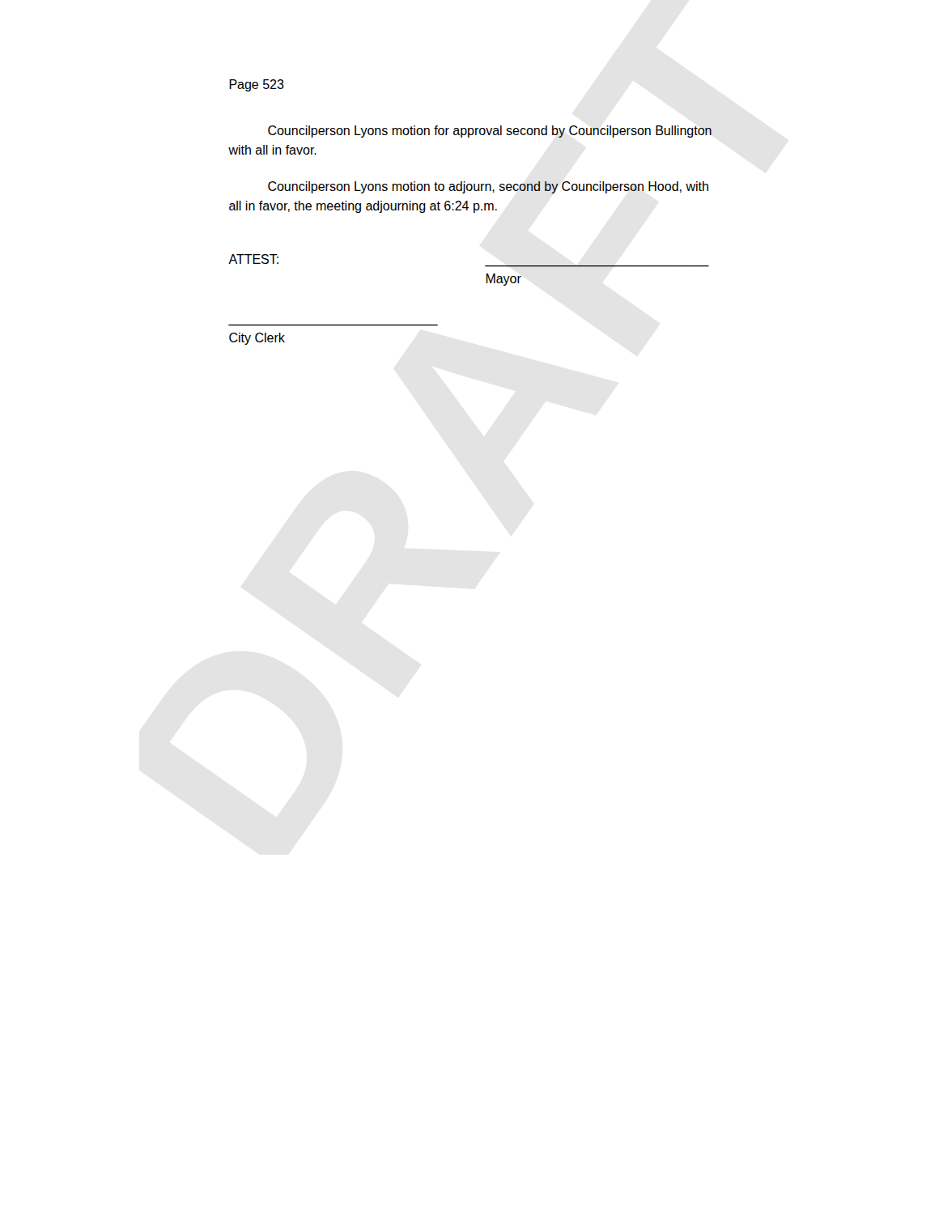DRAFT
Page 523
Councilperson Lyons motion for approval second by Councilperson Bullington with all in favor.
Councilperson Lyons motion to adjourn, second by Councilperson Hood, with all in favor, the meeting adjourning at 6:24 p.m.
ATTEST:
_______________________________ Mayor
_____________________________ City Clerk